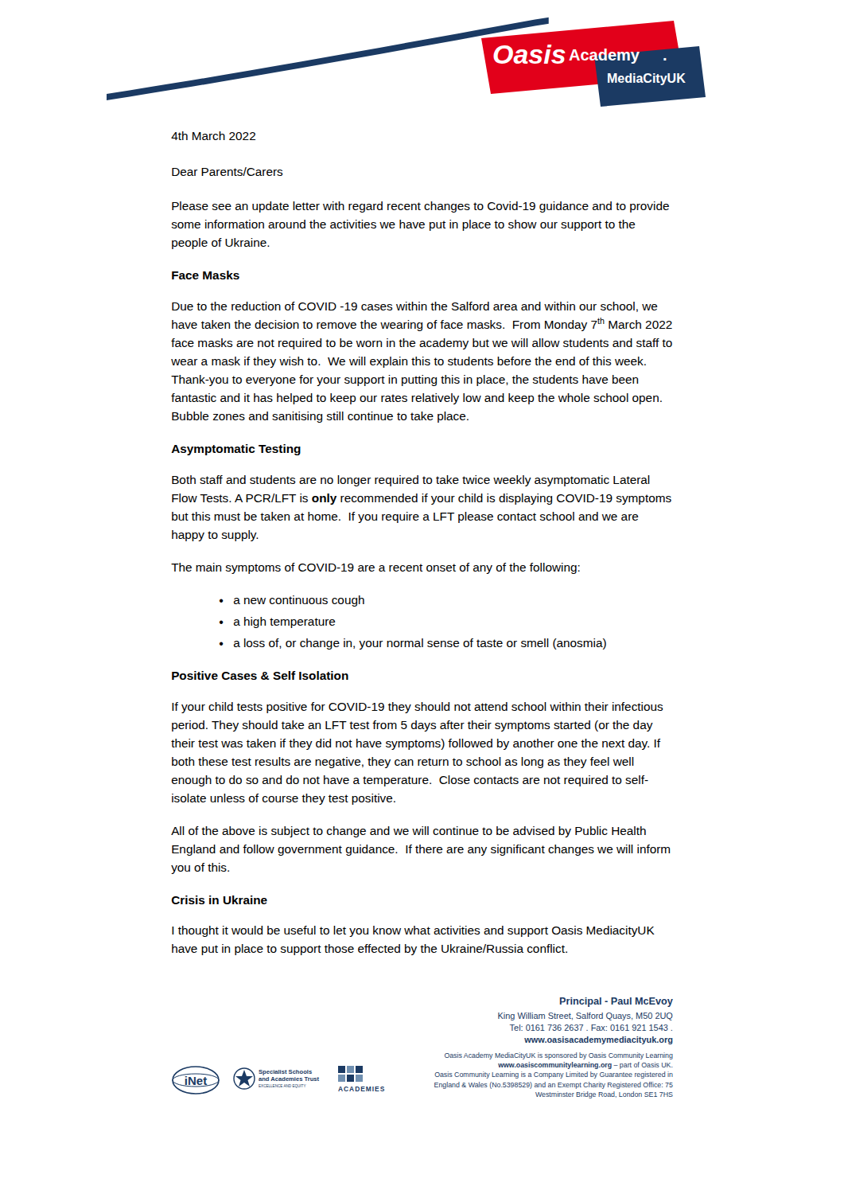Oasis Academy . MediaCityUK
4th March 2022
Dear Parents/Carers
Please see an update letter with regard recent changes to Covid-19 guidance and to provide some information around the activities we have put in place to show our support to the people of Ukraine.
Face Masks
Due to the reduction of COVID -19 cases within the Salford area and within our school, we have taken the decision to remove the wearing of face masks. From Monday 7th March 2022 face masks are not required to be worn in the academy but we will allow students and staff to wear a mask if they wish to. We will explain this to students before the end of this week. Thank-you to everyone for your support in putting this in place, the students have been fantastic and it has helped to keep our rates relatively low and keep the whole school open. Bubble zones and sanitising still continue to take place.
Asymptomatic Testing
Both staff and students are no longer required to take twice weekly asymptomatic Lateral Flow Tests. A PCR/LFT is only recommended if your child is displaying COVID-19 symptoms but this must be taken at home. If you require a LFT please contact school and we are happy to supply.
The main symptoms of COVID-19 are a recent onset of any of the following:
a new continuous cough
a high temperature
a loss of, or change in, your normal sense of taste or smell (anosmia)
Positive Cases & Self Isolation
If your child tests positive for COVID-19 they should not attend school within their infectious period. They should take an LFT test from 5 days after their symptoms started (or the day their test was taken if they did not have symptoms) followed by another one the next day. If both these test results are negative, they can return to school as long as they feel well enough to do so and do not have a temperature. Close contacts are not required to self-isolate unless of course they test positive.
All of the above is subject to change and we will continue to be advised by Public Health England and follow government guidance. If there are any significant changes we will inform you of this.
Crisis in Ukraine
I thought it would be useful to let you know what activities and support Oasis MediacityUK have put in place to support those effected by the Ukraine/Russia conflict.
iNet Specialist Schools and Academies Trust EXCELLENCE AND EQUITY ACADEMIES
Principal - Paul McEvoy
King William Street, Salford Quays, M50 2UQ
Tel: 0161 736 2637 . Fax: 0161 921 1543 . www.oasisacademymediacityuk.org
Oasis Academy MediaCityUK is sponsored by Oasis Community Learning www.oasiscommunitylearning.org – part of Oasis UK.
Oasis Community Learning is a Company Limited by Guarantee registered in
England & Wales (No.5398529) and an Exempt Charity Registered Office: 75 Westminster Bridge Road, London SE1 7HS